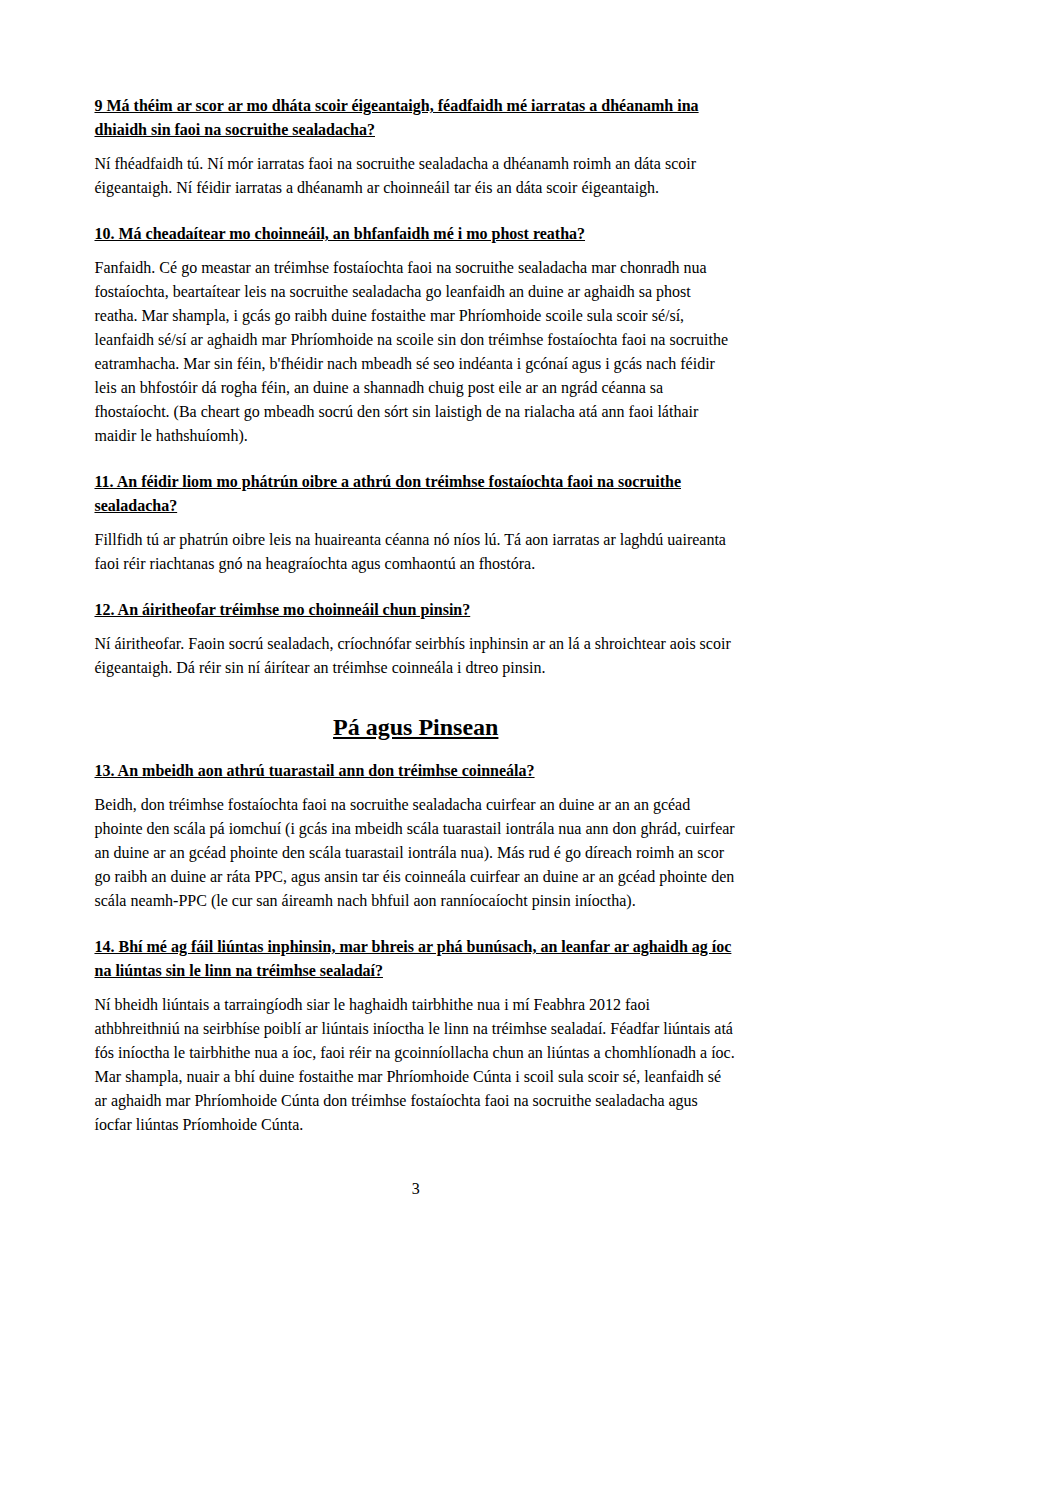9 Má théim ar scor ar mo dháta scoir éigeantaigh, féadfaidh mé iarratas a dhéanamh ina dhiaidh sin faoi na socruithe sealadacha?
Ní fhéadfaidh tú. Ní mór iarratas faoi na socruithe sealadacha a dhéanamh roimh an dáta scoir éigeantaigh. Ní féidir iarratas a dhéanamh ar choinneáil tar éis an dáta scoir éigeantaigh.
10. Má cheadaítear mo choinneáil, an bhfanfaidh mé i mo phost reatha?
Fanfaidh. Cé go meastar an tréimhse fostaíochta faoi na socruithe sealadacha mar chonradh nua fostaíochta, beartaítear leis na socruithe sealadacha go leanfaidh an duine ar aghaidh sa phost reatha. Mar shampla, i gcás go raibh duine fostaithe mar Phríomhoide scoile sula scoir sé/sí, leanfaidh sé/sí ar aghaidh mar Phríomhoide na scoile sin don tréimhse fostaíochta faoi na socruithe eatramhacha. Mar sin féin, b'fhéidir nach mbeadh sé seo indéanta i gcónaí agus i gcás nach féidir leis an bhfostóir dá rogha féin, an duine a shannadh chuig post eile ar an ngrád céanna sa fhostaíocht. (Ba cheart go mbeadh socrú den sórt sin laistigh de na rialacha atá ann faoi láthair maidir le hathshuíomh).
11. An féidir liom mo phátrún oibre a athrú don tréimhse fostaíochta faoi na socruithe sealadacha?
Fillfidh tú ar phatrún oibre leis na huaireanta céanna nó níos lú. Tá aon iarratas ar laghdú uaireanta faoi réir riachtanas gnó na heagraíochta agus comhaontú an fhostóra.
12. An áiritheofar tréimhse mo choinneáil chun pinsin?
Ní áiritheofar. Faoin socrú sealadach, críochnófar seirbhís inphinsin ar an lá a shroichtear aois scoir éigeantaigh. Dá réir sin ní áirítear an tréimhse coinneála i dtreo pinsin.
Pá agus Pinsean
13. An mbeidh aon athrú tuarastail ann don tréimhse coinneála?
Beidh, don tréimhse fostaíochta faoi na socruithe sealadacha cuirfear an duine ar an an gcéad phointe den scála pá iomchuí (i gcás ina mbeidh scála tuarastail iontrála nua ann don ghrád, cuirfear an duine ar an gcéad phointe den scála tuarastail iontrála nua). Más rud é go díreach roimh an scor go raibh an duine ar ráta PPC, agus ansin tar éis coinneála cuirfear an duine ar an gcéad phointe den scála neamh-PPC (le cur san áireamh nach bhfuil aon ranníocaíocht pinsin iníoctha).
14. Bhí mé ag fáil liúntas inphinsin, mar bhreis ar phá bunúsach, an leanfar ar aghaidh ag íoc na liúntas sin le linn na tréimhse sealadaí?
Ní bheidh liúntais a tarraingíodh siar le haghaidh tairbhithe nua i mí Feabhra 2012 faoi athbhreithniú na seirbhíse poiblí ar liúntais iníoctha le linn na tréimhse sealadaí. Féadfar liúntais atá fós iníoctha le tairbhithe nua a íoc, faoi réir na gcoinníollacha chun an liúntas a chomhlíonadh a íoc. Mar shampla, nuair a bhí duine fostaithe mar Phríomhoide Cúnta i scoil sula scoir sé, leanfaidh sé ar aghaidh mar Phríomhoide Cúnta don tréimhse fostaíochta faoi na socruithe sealadacha agus íocfar liúntas Príomhoide Cúnta.
3